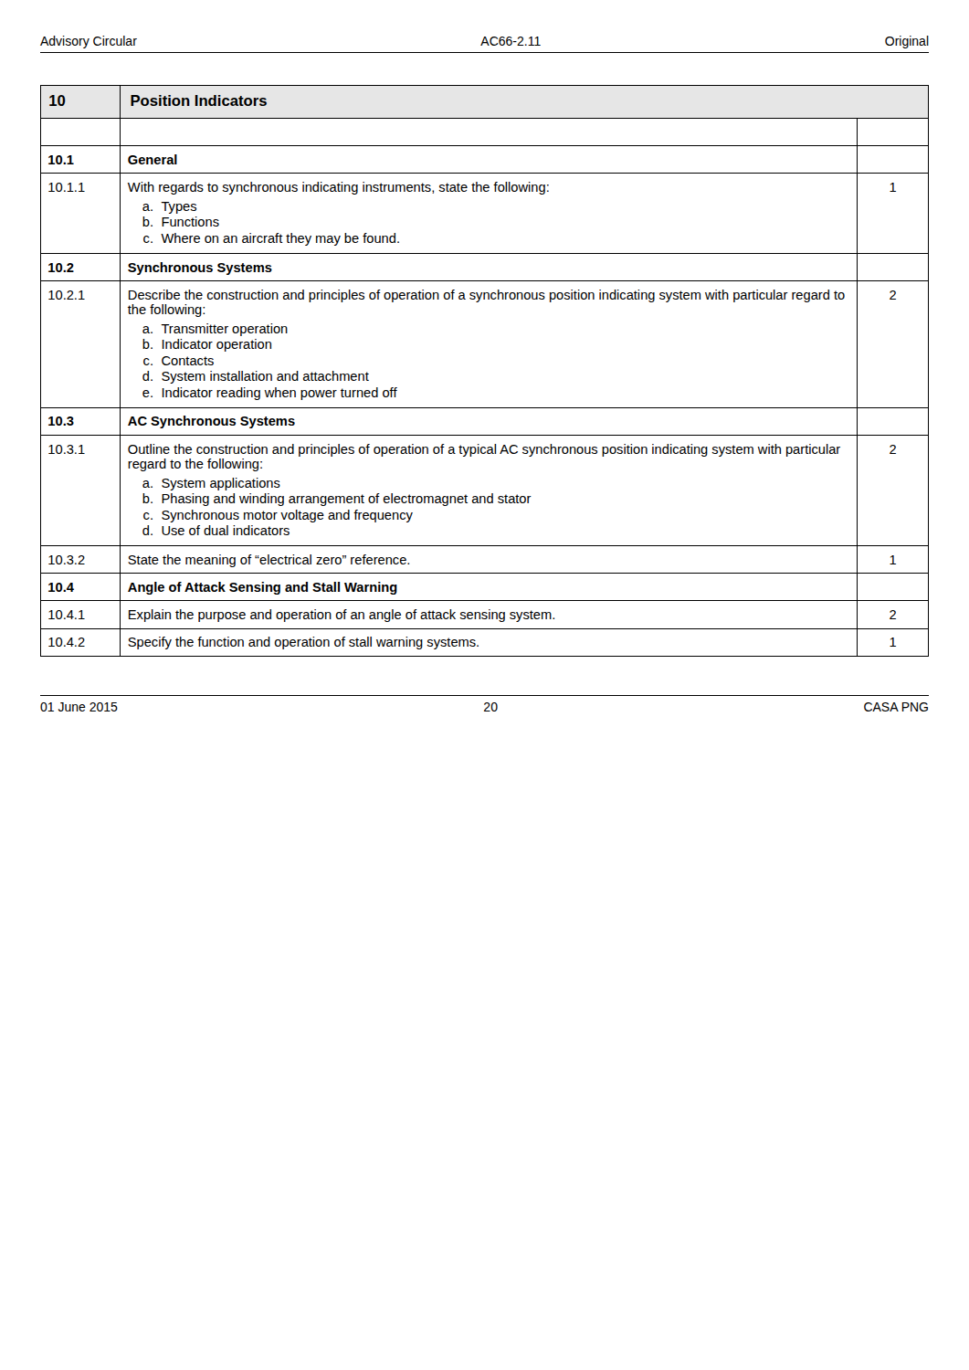Advisory Circular
AC66-2.11
Original
| 10 | Position Indicators |
| 10.1 | General | |
| 10.1.1 | With regards to synchronous indicating instruments, state the following: Types Functions Where on an aircraft they may be found. | 1 |
| 10.2 | Synchronous Systems | |
| 10.2.1 | Describe the construction and principles of operation of a synchronous position indicating system with particular regard to the following: Transmitter operation Indicator operation Contacts System installation and attachment Indicator reading when power turned off | 2 |
| 10.3 | AC Synchronous Systems | |
| 10.3.1 | Outline the construction and principles of operation of a typical AC synchronous position indicating system with particular regard to the following: System applications Phasing and winding arrangement of electromagnet and stator Synchronous motor voltage and frequency Use of dual indicators | 2 |
| 10.3.2 | State the meaning of “electrical zero” reference. | 1 |
| 10.4 | Angle of Attack Sensing and Stall Warning | |
| 10.4.1 | Explain the purpose and operation of an angle of attack sensing system. | 2 |
| 10.4.2 | Specify the function and operation of stall warning systems. | 1 |
01 June 2015
20
CASA PNG